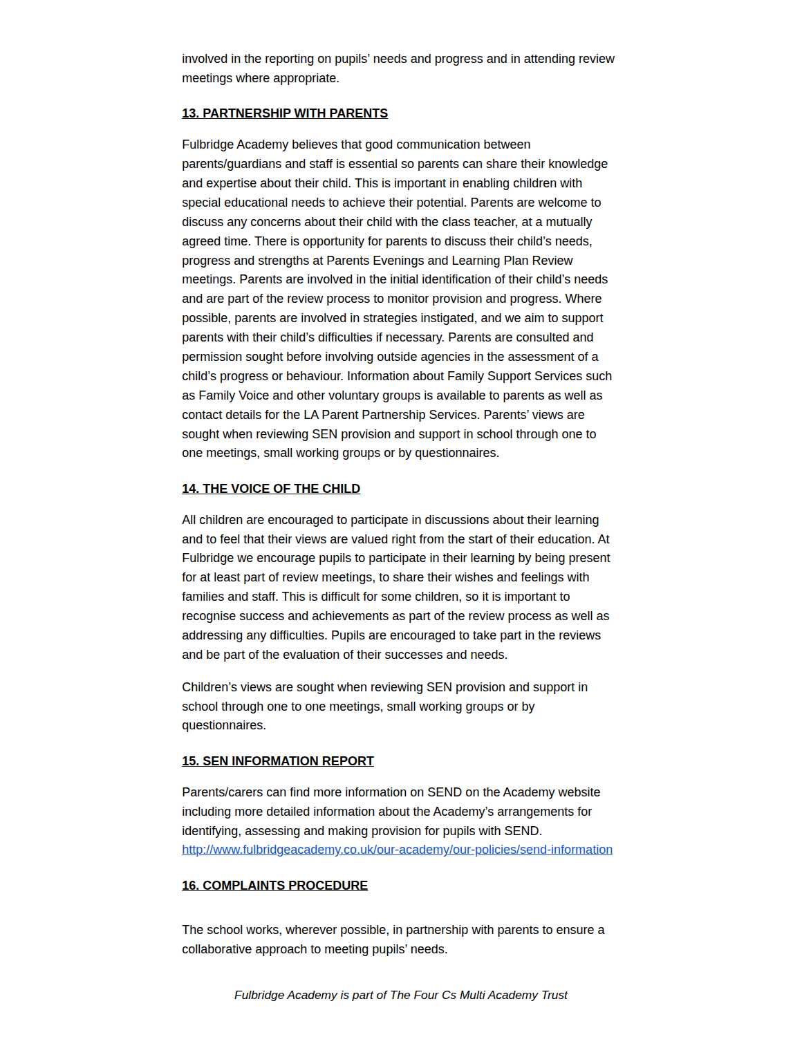involved in the reporting on pupils’ needs and progress and in attending review meetings where appropriate.
13. PARTNERSHIP WITH PARENTS
Fulbridge Academy believes that good communication between parents/guardians and staff is essential so parents can share their knowledge and expertise about their child. This is important in enabling children with special educational needs to achieve their potential. Parents are welcome to discuss any concerns about their child with the class teacher, at a mutually agreed time. There is opportunity for parents to discuss their child’s needs, progress and strengths at Parents Evenings and Learning Plan Review meetings. Parents are involved in the initial identification of their child’s needs and are part of the review process to monitor provision and progress. Where possible, parents are involved in strategies instigated, and we aim to support parents with their child’s difficulties if necessary. Parents are consulted and permission sought before involving outside agencies in the assessment of a child’s progress or behaviour. Information about Family Support Services such as Family Voice and other voluntary groups is available to parents as well as contact details for the LA Parent Partnership Services. Parents’ views are sought when reviewing SEN provision and support in school through one to one meetings, small working groups or by questionnaires.
14. THE VOICE OF THE CHILD
All children are encouraged to participate in discussions about their learning and to feel that their views are valued right from the start of their education. At Fulbridge we encourage pupils to participate in their learning by being present for at least part of review meetings, to share their wishes and feelings with families and staff. This is difficult for some children, so it is important to recognise success and achievements as part of the review process as well as addressing any difficulties. Pupils are encouraged to take part in the reviews and be part of the evaluation of their successes and needs.
Children’s views are sought when reviewing SEN provision and support in school through one to one meetings, small working groups or by questionnaires.
15. SEN INFORMATION REPORT
Parents/carers can find more information on SEND on the Academy website including more detailed information about the Academy’s arrangements for identifying, assessing and making provision for pupils with SEND.
http://www.fulbridgeacademy.co.uk/our-academy/our-policies/send-information
16. COMPLAINTS PROCEDURE
The school works, wherever possible, in partnership with parents to ensure a collaborative approach to meeting pupils’ needs.
Fulbridge Academy is part of The Four Cs Multi Academy Trust